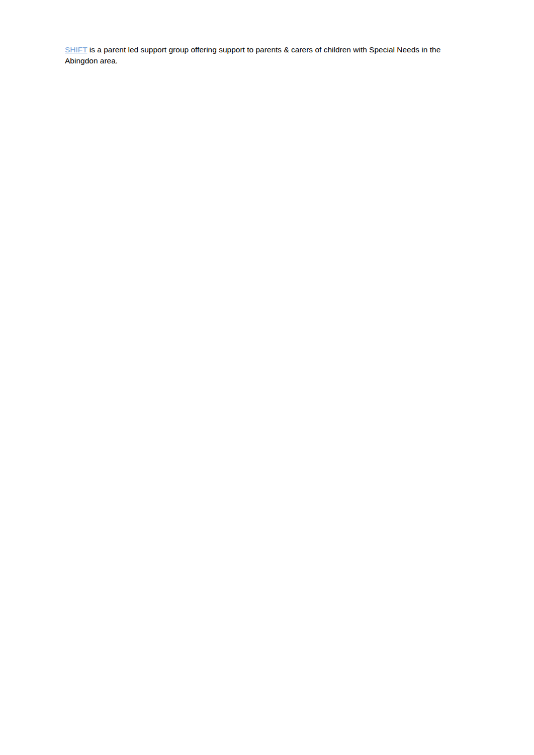SHIFT is a parent led support group offering support to parents & carers of children with Special Needs in the Abingdon area.